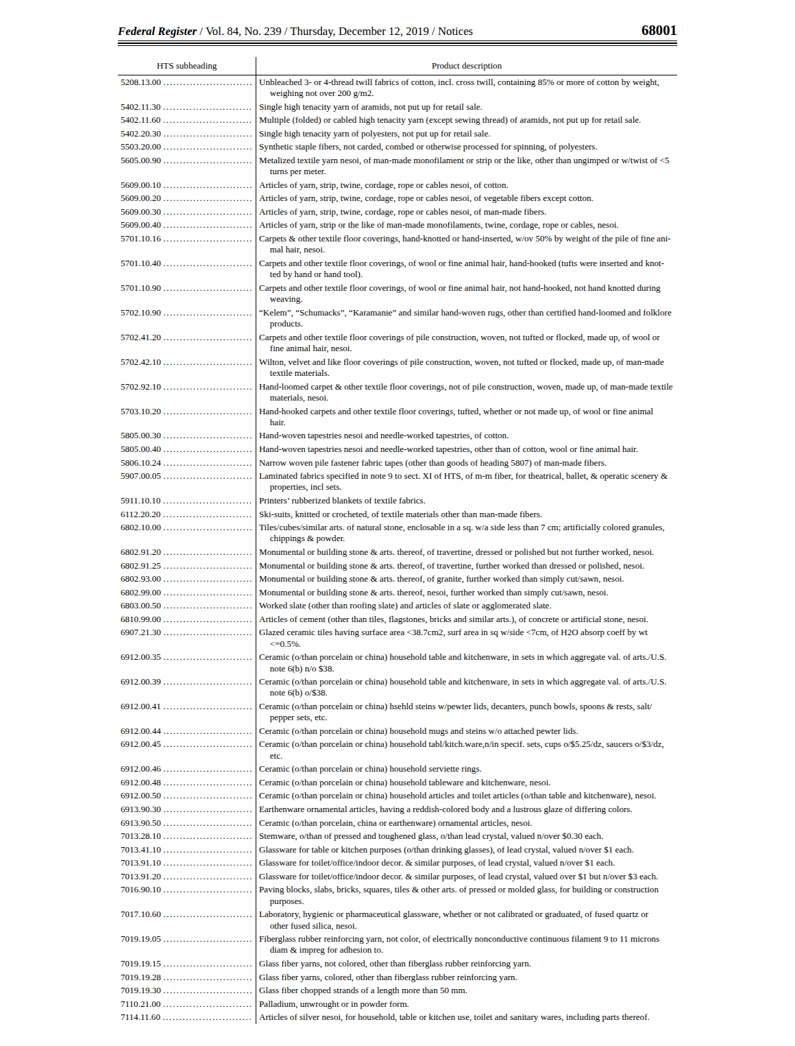Federal Register / Vol. 84, No. 239 / Thursday, December 12, 2019 / Notices
68001
| HTS subheading | Product description |
| --- | --- |
| 5208.13.00 ........................... | Unbleached 3- or 4-thread twill fabrics of cotton, incl. cross twill, containing 85% or more of cotton by weight, weighing not over 200 g/m2. |
| 5402.11.30 ........................... | Single high tenacity yarn of aramids, not put up for retail sale. |
| 5402.11.60 ........................... | Multiple (folded) or cabled high tenacity yarn (except sewing thread) of aramids, not put up for retail sale. |
| 5402.20.30 ........................... | Single high tenacity yarn of polyesters, not put up for retail sale. |
| 5503.20.00 ........................... | Synthetic staple fibers, not carded, combed or otherwise processed for spinning, of polyesters. |
| 5605.00.90 ........................... | Metalized textile yarn nesoi, of man-made monofilament or strip or the like, other than ungimped or w/twist of <5 turns per meter. |
| 5609.00.10 ........................... | Articles of yarn, strip, twine, cordage, rope or cables nesoi, of cotton. |
| 5609.00.20 ........................... | Articles of yarn, strip, twine, cordage, rope or cables nesoi, of vegetable fibers except cotton. |
| 5609.00.30 ........................... | Articles of yarn, strip, twine, cordage, rope or cables nesoi, of man-made fibers. |
| 5609.00.40 ........................... | Articles of yarn, strip or the like of man-made monofilaments, twine, cordage, rope or cables, nesoi. |
| 5701.10.16 ........................... | Carpets & other textile floor coverings, hand-knotted or hand-inserted, w/ov 50% by weight of the pile of fine ani- mal hair, nesoi. |
| 5701.10.40 ........................... | Carpets and other textile floor coverings, of wool or fine animal hair, hand-hooked (tufts were inserted and knot- ted by hand or hand tool). |
| 5701.10.90 ........................... | Carpets and other textile floor coverings, of wool or fine animal hair, not hand-hooked, not hand knotted during weaving. |
| 5702.10.90 ........................... | “Kelem”, “Schumacks”, “Karamanie” and similar hand-woven rugs, other than certified hand-loomed and folklore products. |
| 5702.41.20 ........................... | Carpets and other textile floor coverings of pile construction, woven, not tufted or flocked, made up, of wool or fine animal hair, nesoi. |
| 5702.42.10 ........................... | Wilton, velvet and like floor coverings of pile construction, woven, not tufted or flocked, made up, of man-made textile materials. |
| 5702.92.10 ........................... | Hand-loomed carpet & other textile floor coverings, not of pile construction, woven, made up, of man-made textile materials, nesoi. |
| 5703.10.20 ........................... | Hand-hooked carpets and other textile floor coverings, tufted, whether or not made up, of wool or fine animal hair. |
| 5805.00.30 ........................... | Hand-woven tapestries nesoi and needle-worked tapestries, of cotton. |
| 5805.00.40 ........................... | Hand-woven tapestries nesoi and needle-worked tapestries, other than of cotton, wool or fine animal hair. |
| 5806.10.24 ........................... | Narrow woven pile fastener fabric tapes (other than goods of heading 5807) of man-made fibers. |
| 5907.00.05 ........................... | Laminated fabrics specified in note 9 to sect. XI of HTS, of m-m fiber, for theatrical, ballet, & operatic scenery & properties, incl sets. |
| 5911.10.10 ........................... | Printers’ rubberized blankets of textile fabrics. |
| 6112.20.20 ........................... | Ski-suits, knitted or crocheted, of textile materials other than man-made fibers. |
| 6802.10.00 ........................... | Tiles/cubes/similar arts. of natural stone, enclosable in a sq. w/a side less than 7 cm; artificially colored granules, chippings & powder. |
| 6802.91.20 ........................... | Monumental or building stone & arts. thereof, of travertine, dressed or polished but not further worked, nesoi. |
| 6802.91.25 ........................... | Monumental or building stone & arts. thereof, of travertine, further worked than dressed or polished, nesoi. |
| 6802.93.00 ........................... | Monumental or building stone & arts. thereof, of granite, further worked than simply cut/sawn, nesoi. |
| 6802.99.00 ........................... | Monumental or building stone & arts. thereof, nesoi, further worked than simply cut/sawn, nesoi. |
| 6803.00.50 ........................... | Worked slate (other than roofing slate) and articles of slate or agglomerated slate. |
| 6810.99.00 ........................... | Articles of cement (other than tiles, flagstones, bricks and similar arts.), of concrete or artificial stone, nesoi. |
| 6907.21.30 ........................... | Glazed ceramic tiles having surface area <38.7cm2, surf area in sq w/side <7cm, of H2O absorp coeff by wt <=0.5%. |
| 6912.00.35 ........................... | Ceramic (o/than porcelain or china) household table and kitchenware, in sets in which aggregate val. of arts./U.S. note 6(b) n/o $38. |
| 6912.00.39 ........................... | Ceramic (o/than porcelain or china) household table and kitchenware, in sets in which aggregate val. of arts./U.S. note 6(b) o/$38. |
| 6912.00.41 ........................... | Ceramic (o/than porcelain or china) hsehld steins w/pewter lids, decanters, punch bowls, spoons & rests, salt/ pepper sets, etc. |
| 6912.00.44 ........................... | Ceramic (o/than porcelain or china) household mugs and steins w/o attached pewter lids. |
| 6912.00.45 ........................... | Ceramic (o/than porcelain or china) household tabl/kitch.ware,n/in specif. sets, cups o/$5.25/dz, saucers o/$3/dz, etc. |
| 6912.00.46 ........................... | Ceramic (o/than porcelain or china) household serviette rings. |
| 6912.00.48 ........................... | Ceramic (o/than porcelain or china) household tableware and kitchenware, nesoi. |
| 6912.00.50 ........................... | Ceramic (o/than porcelain or china) household articles and toilet articles (o/than table and kitchenware), nesoi. |
| 6913.90.30 ........................... | Earthenware ornamental articles, having a reddish-colored body and a lustrous glaze of differing colors. |
| 6913.90.50 ........................... | Ceramic (o/than porcelain, china or earthenware) ornamental articles, nesoi. |
| 7013.28.10 ........................... | Stemware, o/than of pressed and toughened glass, o/than lead crystal, valued n/over $0.30 each. |
| 7013.41.10 ........................... | Glassware for table or kitchen purposes (o/than drinking glasses), of lead crystal, valued n/over $1 each. |
| 7013.91.10 ........................... | Glassware for toilet/office/indoor decor. & similar purposes, of lead crystal, valued n/over $1 each. |
| 7013.91.20 ........................... | Glassware for toilet/office/indoor decor. & similar purposes, of lead crystal, valued over $1 but n/over $3 each. |
| 7016.90.10 ........................... | Paving blocks, slabs, bricks, squares, tiles & other arts. of pressed or molded glass, for building or construction purposes. |
| 7017.10.60 ........................... | Laboratory, hygienic or pharmaceutical glassware, whether or not calibrated or graduated, of fused quartz or other fused silica, nesoi. |
| 7019.19.05 ........................... | Fiberglass rubber reinforcing yarn, not color, of electrically nonconductive continuous filament 9 to 11 microns diam & impreg for adhesion to. |
| 7019.19.15 ........................... | Glass fiber yarns, not colored, other than fiberglass rubber reinforcing yarn. |
| 7019.19.28 ........................... | Glass fiber yarns, colored, other than fiberglass rubber reinforcing yarn. |
| 7019.19.30 ........................... | Glass fiber chopped strands of a length more than 50 mm. |
| 7110.21.00 ........................... | Palladium, unwrought or in powder form. |
| 7114.11.60 ........................... | Articles of silver nesoi, for household, table or kitchen use, toilet and sanitary wares, including parts thereof. |